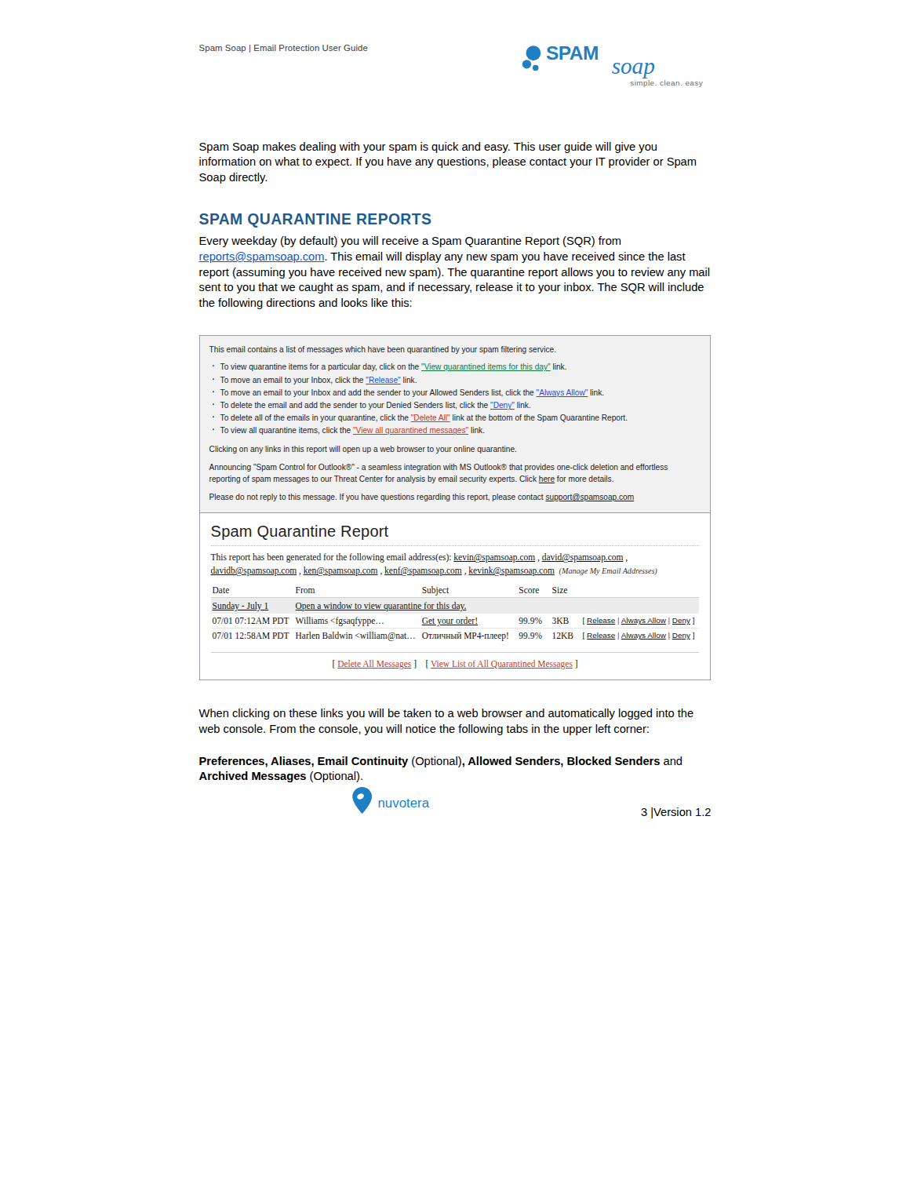Spam Soap | Email Protection User Guide
SPAM soap simple. clean. easy
Spam Soap makes dealing with your spam is quick and easy. This user guide will give you information on what to expect. If you have any questions, please contact your IT provider or Spam Soap directly.
Spam Quarantine Reports
Every weekday (by default) you will receive a Spam Quarantine Report (SQR) from reports@spamsoap.com. This email will display any new spam you have received since the last report (assuming you have received new spam). The quarantine report allows you to review any mail sent to you that we caught as spam, and if necessary, release it to your inbox. The SQR will include the following directions and looks like this:
This email contains a list of messages which have been quarantined by your spam filtering service.
To view quarantine items for a particular day, click on the "View quarantined items for this day" link.
To move an email to your Inbox, click the "Release" link.
To move an email to your Inbox and add the sender to your Allowed Senders list, click the "Always Allow" link.
To delete the email and add the sender to your Denied Senders list, click the "Deny" link.
To delete all of the emails in your quarantine, click the "Delete All" link at the bottom of the Spam Quarantine Report.
To view all quarantine items, click the "View all quarantined messages" link.
Clicking on any links in this report will open up a web browser to your online quarantine.
Announcing "Spam Control for Outlook®" - a seamless integration with MS Outlook® that provides one-click deletion and effortless reporting of spam messages to our Threat Center for analysis by email security experts. Click here for more details.
Please do not reply to this message. If you have questions regarding this report, please contact support@spamsoap.com
Spam Quarantine Report
This report has been generated for the following email address(es): kevin@spamsoap.com , david@spamsoap.com , davidb@spamsoap.com , ken@spamsoap.com , kenf@spamsoap.com , kevink@spamsoap.com (Manage My Email Addresses)
| Date | From | Subject | Score | Size | |
| --- | --- | --- | --- | --- | --- |
| Sunday - July 1 | Open a window to view quarantine for this day. |
| 07/01 07:12AM PDT | Williams <fgsaqfyppe… | Get your order! | 99.9% | 3KB | [ Release / Always Allow / Deny ] |
| 07/01 12:58AM PDT | Harlen Baldwin <william@nat… | Отличный MP4-плеер! | 99.9% | 12KB | [ Release / Always Allow / Deny ] |
[ Delete All Messages ] [ View List of All Quarantined Messages ]
When clicking on these links you will be taken to a web browser and automatically logged into the web console. From the console, you will notice the following tabs in the upper left corner:
Preferences, Aliases, Email Continuity (Optional), Allowed Senders, Blocked Senders and Archived Messages (Optional).
nuvotera
3 |Version 1.2